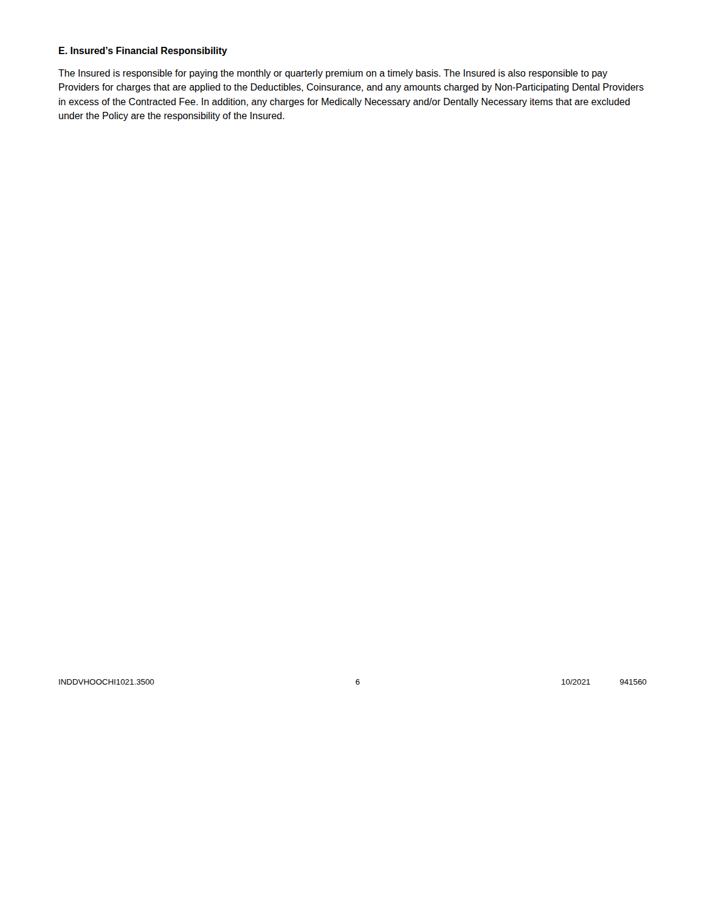E. Insured’s Financial Responsibility
The Insured is responsible for paying the monthly or quarterly premium on a timely basis. The Insured is also responsible to pay Providers for charges that are applied to the Deductibles, Coinsurance, and any amounts charged by Non-Participating Dental Providers in excess of the Contracted Fee. In addition, any charges for Medically Necessary and/or Dentally Necessary items that are excluded under the Policy are the responsibility of the Insured.
INDDVHOOCHI1021.3500
6
10/2021941560